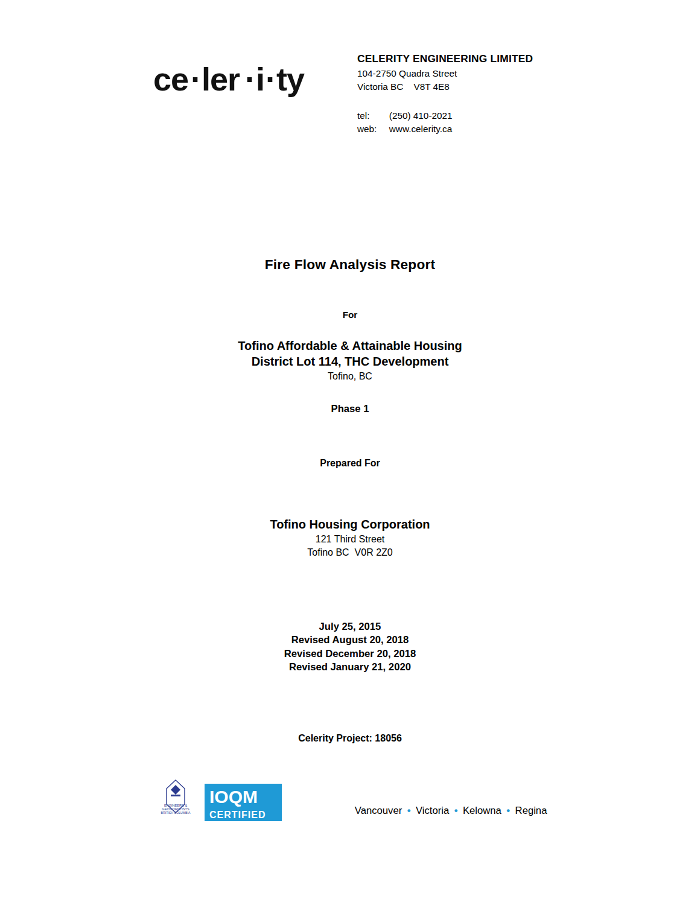ce · ler · i · ty
CELERITY ENGINEERING LIMITED
104-2750 Quadra Street
Victoria BC V8T 4E8
| tel: | (250) 410-2021 |
| web: | www.celerity.ca |
Fire Flow Analysis Report
For
Tofino Affordable & Attainable Housing
District Lot 114, THC Development
Tofino, BC
Phase 1
Prepared For
Tofino Housing Corporation
121 Third Street
Tofino BC V0R 2Z0
July 25, 2015
Revised August 20, 2018
Revised December 20, 2018
Revised January 21, 2020
Celerity Project: 18056
ENGINEERS & GEOSCIENTISTS BRITISH COLUMBIA IOQM CERTIFIED
Vancouver • Victoria • Kelowna • Regina